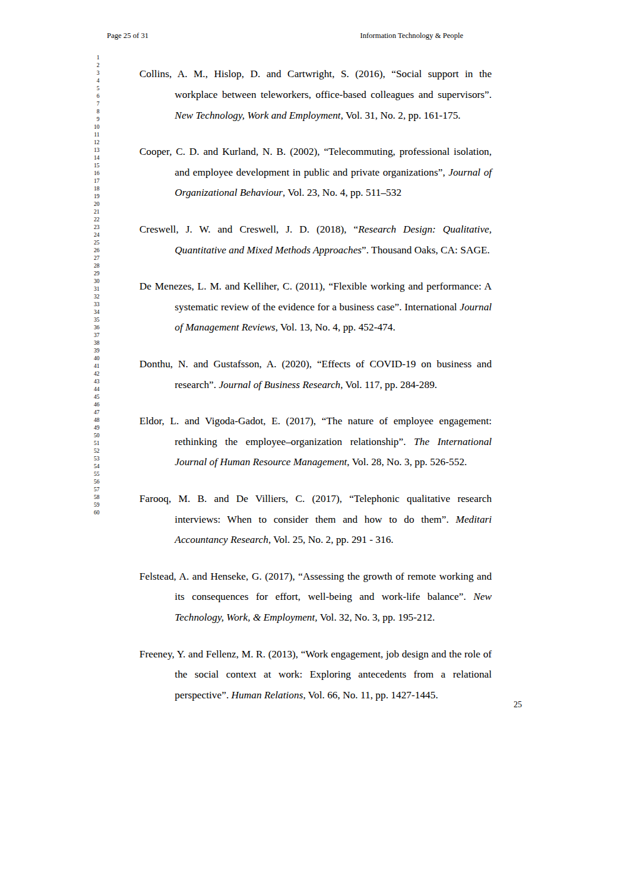1
2
3
4
5
6
7
8
9
10
11
12
13
14
15
16
17
18
19
20
21
22
23
24
25
26
27
28
29
30
31
32
33
34
35
36
37
38
39
40
41
42
43
44
45
46
47
48
49
50
51
52
53
54
55
56
57
58
59
60
Page 25 of 31 Information Technology & People
Collins, A. M., Hislop, D. and Cartwright, S. (2016), “Social support in the workplace between teleworkers, office‐based colleagues and supervisors”. New Technology, Work and Employment, Vol. 31, No. 2, pp. 161-175.
Cooper, C. D. and Kurland, N. B. (2002), “Telecommuting, professional isolation, and employee development in public and private organizations”, Journal of Organizational Behaviour, Vol. 23, No. 4, pp. 511–532
Creswell, J. W. and Creswell, J. D. (2018), “Research Design: Qualitative, Quantitative and Mixed Methods Approaches”. Thousand Oaks, CA: SAGE.
De Menezes, L. M. and Kelliher, C. (2011), “Flexible working and performance: A systematic review of the evidence for a business case”. International Journal of Management Reviews, Vol. 13, No. 4, pp. 452-474.
Donthu, N. and Gustafsson, A. (2020), “Effects of COVID-19 on business and research”. Journal of Business Research, Vol. 117, pp. 284-289.
Eldor, L. and Vigoda-Gadot, E. (2017), “The nature of employee engagement: rethinking the employee–organization relationship”. The International Journal of Human Resource Management, Vol. 28, No. 3, pp. 526-552.
Farooq, M. B. and De Villiers, C. (2017), “Telephonic qualitative research interviews: When to consider them and how to do them”. Meditari Accountancy Research, Vol. 25, No. 2, pp. 291 - 316.
Felstead, A. and Henseke, G. (2017), “Assessing the growth of remote working and its consequences for effort, well‐being and work-life balance”. New Technology, Work, & Employment, Vol. 32, No. 3, pp. 195-212.
Freeney, Y. and Fellenz, M. R. (2013), “Work engagement, job design and the role of the social context at work: Exploring antecedents from a relational perspective”. Human Relations, Vol. 66, No. 11, pp. 1427-1445.
25